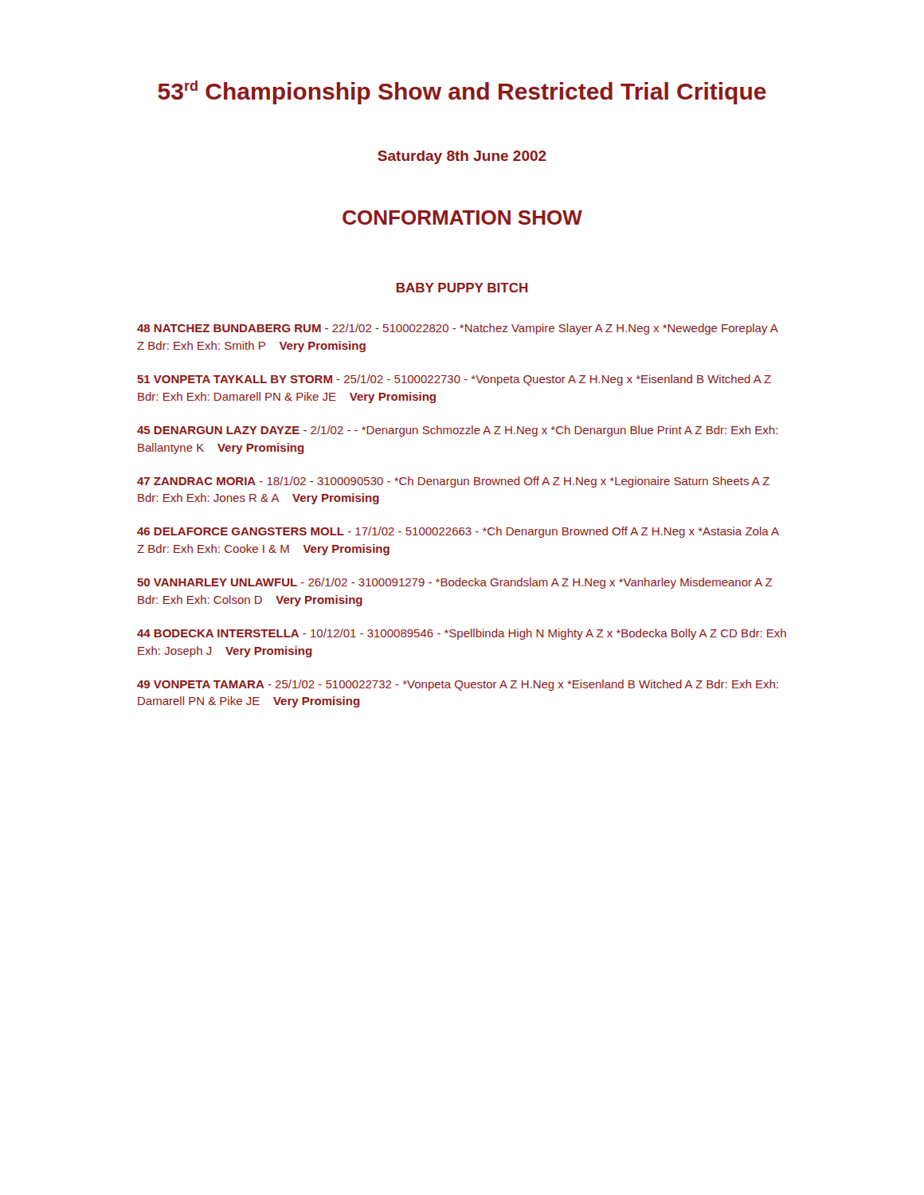53rd Championship Show and Restricted Trial Critique
Saturday 8th June 2002
CONFORMATION SHOW
BABY PUPPY BITCH
48 NATCHEZ BUNDABERG RUM - 22/1/02 - 5100022820 - *Natchez Vampire Slayer A Z H.Neg x *Newedge Foreplay A Z Bdr: Exh Exh: Smith P Very Promising
51 VONPETA TAYKALL BY STORM - 25/1/02 - 5100022730 - *Vonpeta Questor A Z H.Neg x *Eisenland B Witched A Z Bdr: Exh Exh: Damarell PN & Pike JE Very Promising
45 DENARGUN LAZY DAYZE - 2/1/02 - - *Denargun Schmozzle A Z H.Neg x *Ch Denargun Blue Print A Z Bdr: Exh Exh: Ballantyne K Very Promising
47 ZANDRAC MORIA - 18/1/02 - 3100090530 - *Ch Denargun Browned Off A Z H.Neg x *Legionaire Saturn Sheets A Z Bdr: Exh Exh: Jones R & A Very Promising
46 DELAFORCE GANGSTERS MOLL - 17/1/02 - 5100022663 - *Ch Denargun Browned Off A Z H.Neg x *Astasia Zola A Z Bdr: Exh Exh: Cooke I & M Very Promising
50 VANHARLEY UNLAWFUL - 26/1/02 - 3100091279 - *Bodecka Grandslam A Z H.Neg x *Vanharley Misdemeanor A Z Bdr: Exh Exh: Colson D Very Promising
44 BODECKA INTERSTELLA - 10/12/01 - 3100089546 - *Spellbinda High N Mighty A Z x *Bodecka Bolly A Z CD Bdr: Exh Exh: Joseph J Very Promising
49 VONPETA TAMARA - 25/1/02 - 5100022732 - *Vonpeta Questor A Z H.Neg x *Eisenland B Witched A Z Bdr: Exh Exh: Damarell PN & Pike JE Very Promising